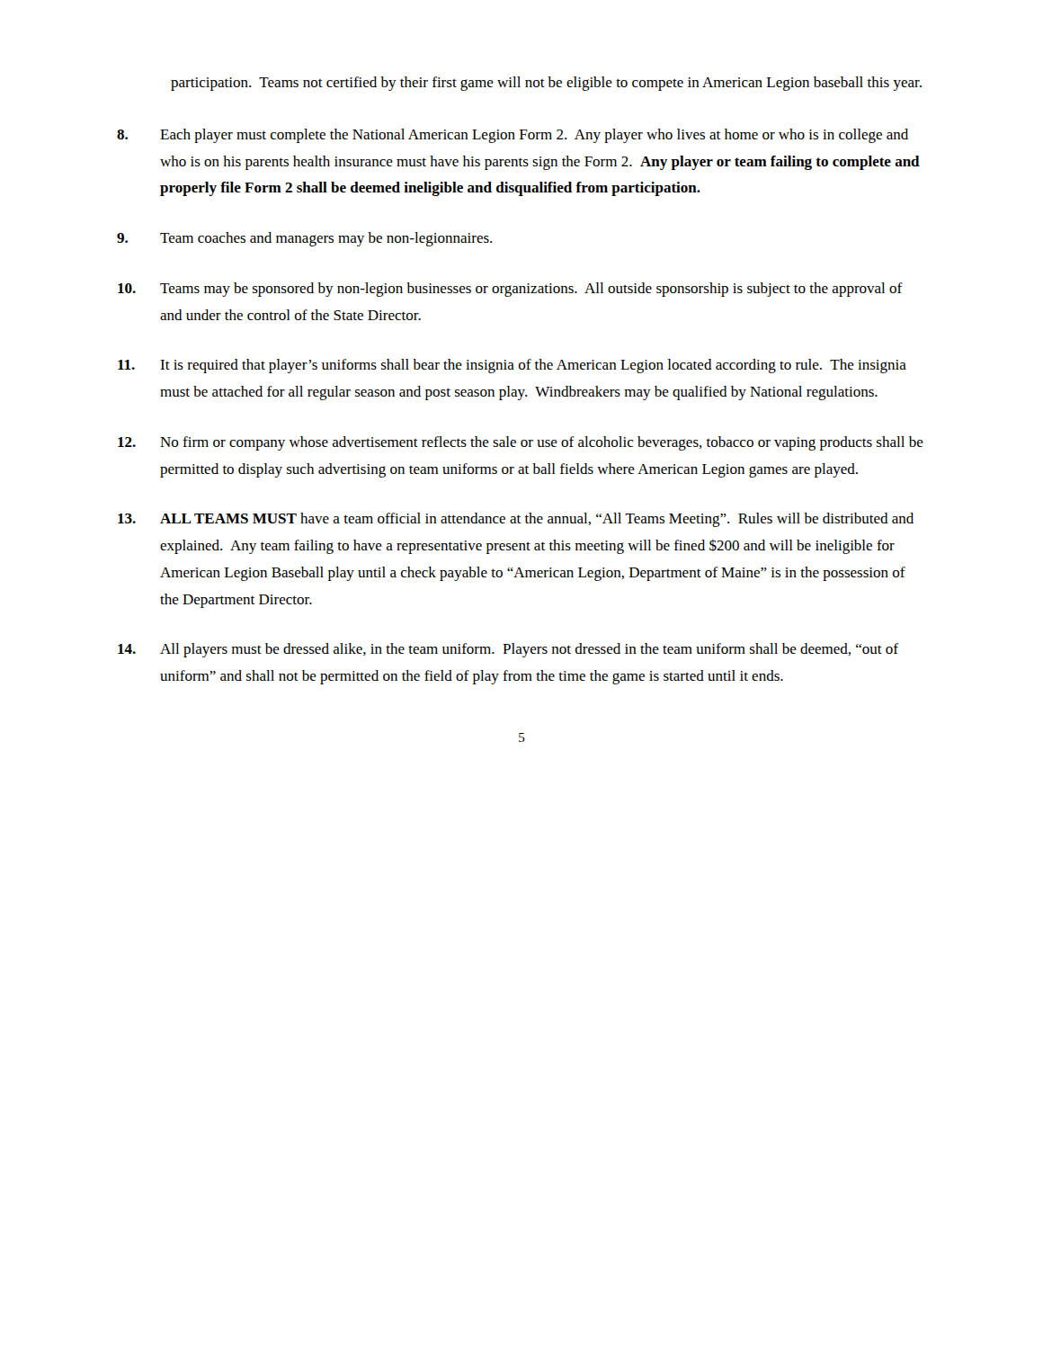participation. Teams not certified by their first game will not be eligible to compete in American Legion baseball this year.
8. Each player must complete the National American Legion Form 2. Any player who lives at home or who is in college and who is on his parents health insurance must have his parents sign the Form 2. Any player or team failing to complete and properly file Form 2 shall be deemed ineligible and disqualified from participation.
9. Team coaches and managers may be non-legionnaires.
10. Teams may be sponsored by non-legion businesses or organizations. All outside sponsorship is subject to the approval of and under the control of the State Director.
11. It is required that player’s uniforms shall bear the insignia of the American Legion located according to rule. The insignia must be attached for all regular season and post season play. Windbreakers may be qualified by National regulations.
12. No firm or company whose advertisement reflects the sale or use of alcoholic beverages, tobacco or vaping products shall be permitted to display such advertising on team uniforms or at ball fields where American Legion games are played.
13. ALL TEAMS MUST have a team official in attendance at the annual, “All Teams Meeting”. Rules will be distributed and explained. Any team failing to have a representative present at this meeting will be fined $200 and will be ineligible for American Legion Baseball play until a check payable to “American Legion, Department of Maine” is in the possession of the Department Director.
14. All players must be dressed alike, in the team uniform. Players not dressed in the team uniform shall be deemed, “out of uniform” and shall not be permitted on the field of play from the time the game is started until it ends.
5